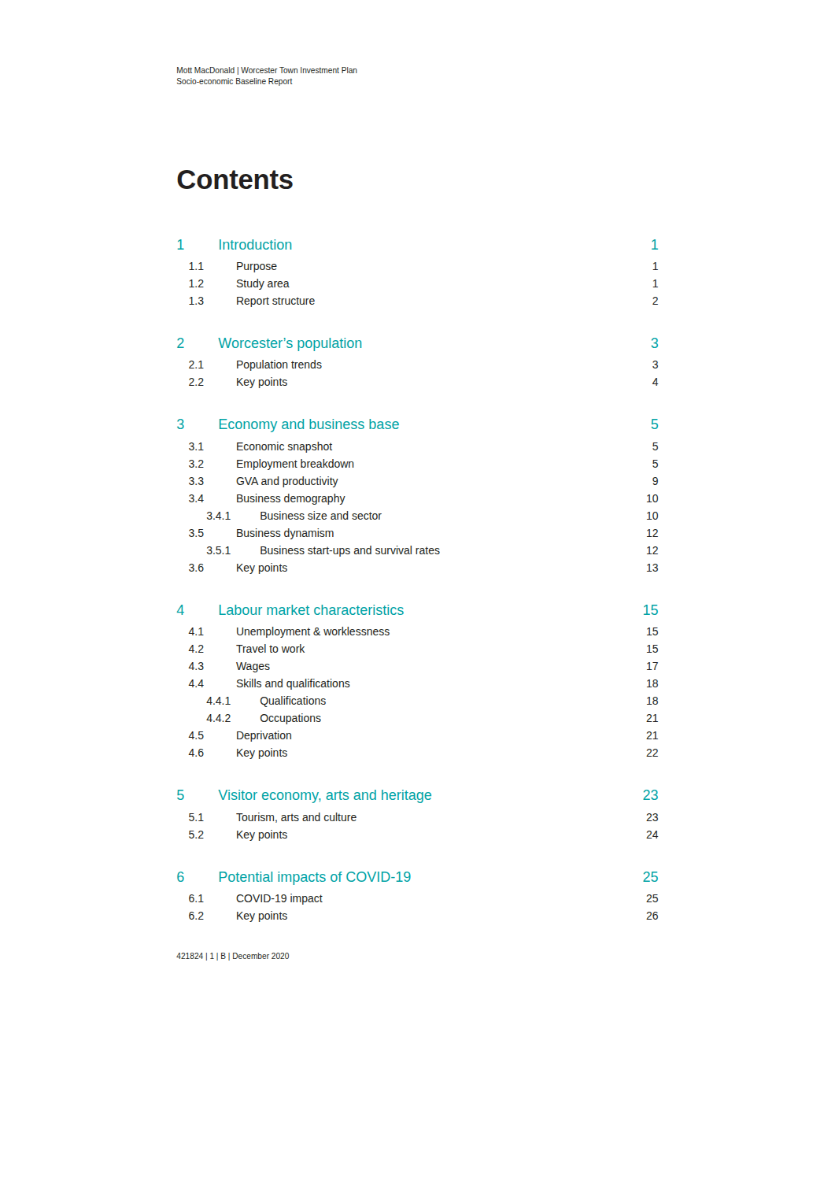Mott MacDonald | Worcester Town Investment Plan
Socio-economic Baseline Report
Contents
1 Introduction 1
1.1 Purpose 1
1.2 Study area 1
1.3 Report structure 2
2 Worcester’s population 3
2.1 Population trends 3
2.2 Key points 4
3 Economy and business base 5
3.1 Economic snapshot 5
3.2 Employment breakdown 5
3.3 GVA and productivity 9
3.4 Business demography 10
3.4.1 Business size and sector 10
3.5 Business dynamism 12
3.5.1 Business start-ups and survival rates 12
3.6 Key points 13
4 Labour market characteristics 15
4.1 Unemployment & worklessness 15
4.2 Travel to work 15
4.3 Wages 17
4.4 Skills and qualifications 18
4.4.1 Qualifications 18
4.4.2 Occupations 21
4.5 Deprivation 21
4.6 Key points 22
5 Visitor economy, arts and heritage 23
5.1 Tourism, arts and culture 23
5.2 Key points 24
6 Potential impacts of COVID-1925
6.1 COVID-19 impact 25
6.2 Key points 26
421824 | 1 | B | December 2020